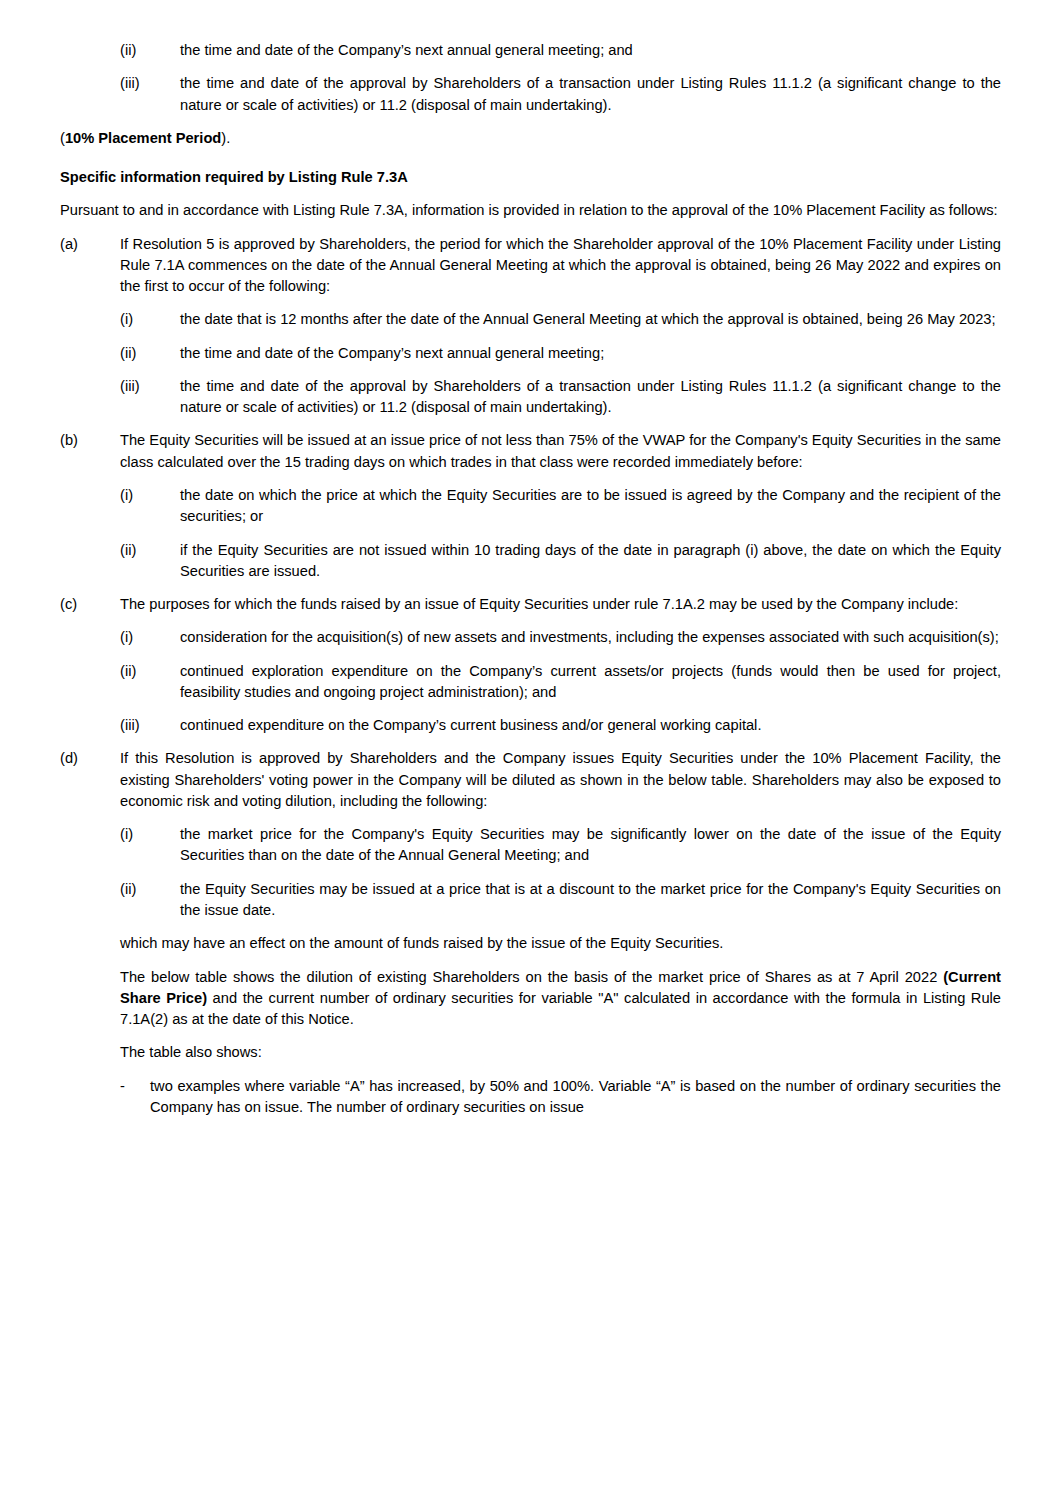(ii)
the time and date of the Company’s next annual general meeting; and
(iii)
the time and date of the approval by Shareholders of a transaction under Listing Rules 11.1.2 (a significant change to the nature or scale of activities) or 11.2 (disposal of main undertaking).
(10% Placement Period).
Specific information required by Listing Rule 7.3A
Pursuant to and in accordance with Listing Rule 7.3A, information is provided in relation to the approval of the 10% Placement Facility as follows:
(a)
If Resolution 5 is approved by Shareholders, the period for which the Shareholder approval of the 10% Placement Facility under Listing Rule 7.1A commences on the date of the Annual General Meeting at which the approval is obtained, being 26 May 2022 and expires on the first to occur of the following:
(i)
the date that is 12 months after the date of the Annual General Meeting at which the approval is obtained, being 26 May 2023;
(ii)
the time and date of the Company’s next annual general meeting;
(iii)
the time and date of the approval by Shareholders of a transaction under Listing Rules 11.1.2 (a significant change to the nature or scale of activities) or 11.2 (disposal of main undertaking).
(b)
The Equity Securities will be issued at an issue price of not less than 75% of the VWAP for the Company's Equity Securities in the same class calculated over the 15 trading days on which trades in that class were recorded immediately before:
(i)
the date on which the price at which the Equity Securities are to be issued is agreed by the Company and the recipient of the securities; or
(ii)
if the Equity Securities are not issued within 10 trading days of the date in paragraph (i) above, the date on which the Equity Securities are issued.
(c)
The purposes for which the funds raised by an issue of Equity Securities under rule 7.1A.2 may be used by the Company include:
(i)
consideration for the acquisition(s) of new assets and investments, including the expenses associated with such acquisition(s);
(ii)
continued exploration expenditure on the Company’s current assets/or projects (funds would then be used for project, feasibility studies and ongoing project administration); and
(iii)
continued expenditure on the Company’s current business and/or general working capital.
(d)
If this Resolution is approved by Shareholders and the Company issues Equity Securities under the 10% Placement Facility, the existing Shareholders' voting power in the Company will be diluted as shown in the below table. Shareholders may also be exposed to economic risk and voting dilution, including the following:
(i)
the market price for the Company's Equity Securities may be significantly lower on the date of the issue of the Equity Securities than on the date of the Annual General Meeting; and
(ii)
the Equity Securities may be issued at a price that is at a discount to the market price for the Company's Equity Securities on the issue date.
which may have an effect on the amount of funds raised by the issue of the Equity Securities.
The below table shows the dilution of existing Shareholders on the basis of the market price of Shares as at 7 April 2022 (Current Share Price) and the current number of ordinary securities for variable "A" calculated in accordance with the formula in Listing Rule 7.1A(2) as at the date of this Notice.
The table also shows:
-
two examples where variable “A” has increased, by 50% and 100%. Variable “A” is based on the number of ordinary securities the Company has on issue. The number of ordinary securities on issue